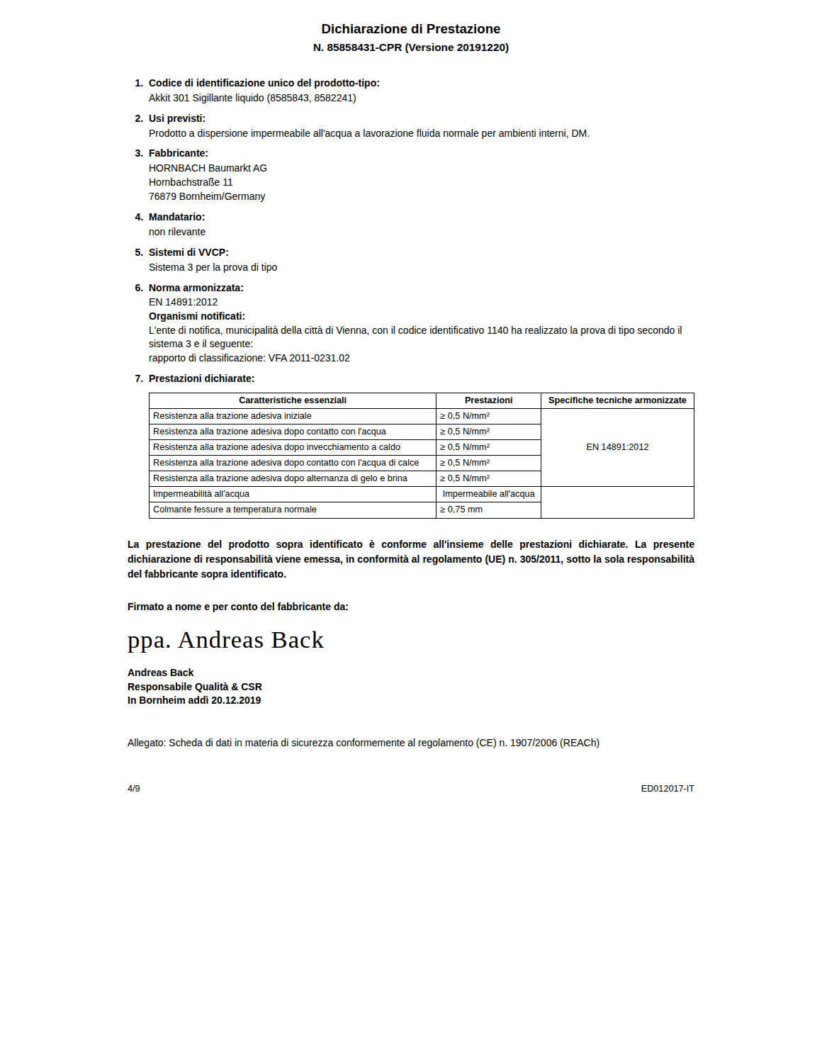Dichiarazione di Prestazione
N. 85858431-CPR (Versione 20191220)
Codice di identificazione unico del prodotto-tipo:
Akkit 301 Sigillante liquido (8585843, 8582241)
Usi previsti:
Prodotto a dispersione impermeabile all'acqua a lavorazione fluida normale per ambienti interni, DM.
Fabbricante:
HORNBACH Baumarkt AG
Hornbachstraße 11
76879 Bornheim/Germany
Mandatario:
non rilevante
Sistemi di VVCP:
Sistema 3 per la prova di tipo
Norma armonizzata:
EN 14891:2012
Organismi notificati:
L'ente di notifica, municipalità della città di Vienna, con il codice identificativo 1140 ha realizzato la prova di tipo secondo il sistema 3 e il seguente:
rapporto di classificazione: VFA 2011-0231.02
Prestazioni dichiarate:
| Caratteristiche essenziali | Prestazioni | Specifiche tecniche armonizzate |
| --- | --- | --- |
| Resistenza alla trazione adesiva iniziale | ≥ 0,5 N/mm² | EN 14891:2012 |
| Resistenza alla trazione adesiva dopo contatto con l'acqua | ≥ 0,5 N/mm² |
| Resistenza alla trazione adesiva dopo invecchiamento a caldo | ≥ 0,5 N/mm² |
| Resistenza alla trazione adesiva dopo contatto con l'acqua di calce | ≥ 0,5 N/mm² |
| Resistenza alla trazione adesiva dopo alternanza di gelo e brina | ≥ 0,5 N/mm² |
| Impermeabilità all'acqua | Impermeabile all'acqua | |
| Colmante fessure a temperatura normale | ≥ 0,75 mm |
La prestazione del prodotto sopra identificato è conforme all'insieme delle prestazioni dichiarate. La presente dichiarazione di responsabilità viene emessa, in conformità al regolamento (UE) n. 305/2011, sotto la sola responsabilità del fabbricante sopra identificato.
Firmato a nome e per conto del fabbricante da:
ppa. Andreas Back
Andreas Back
Responsabile Qualità & CSR
In Bornheim addì 20.12.2019
Allegato: Scheda di dati in materia di sicurezza conformemente al regolamento (CE) n. 1907/2006 (REACh)
4/9 ED012017-IT